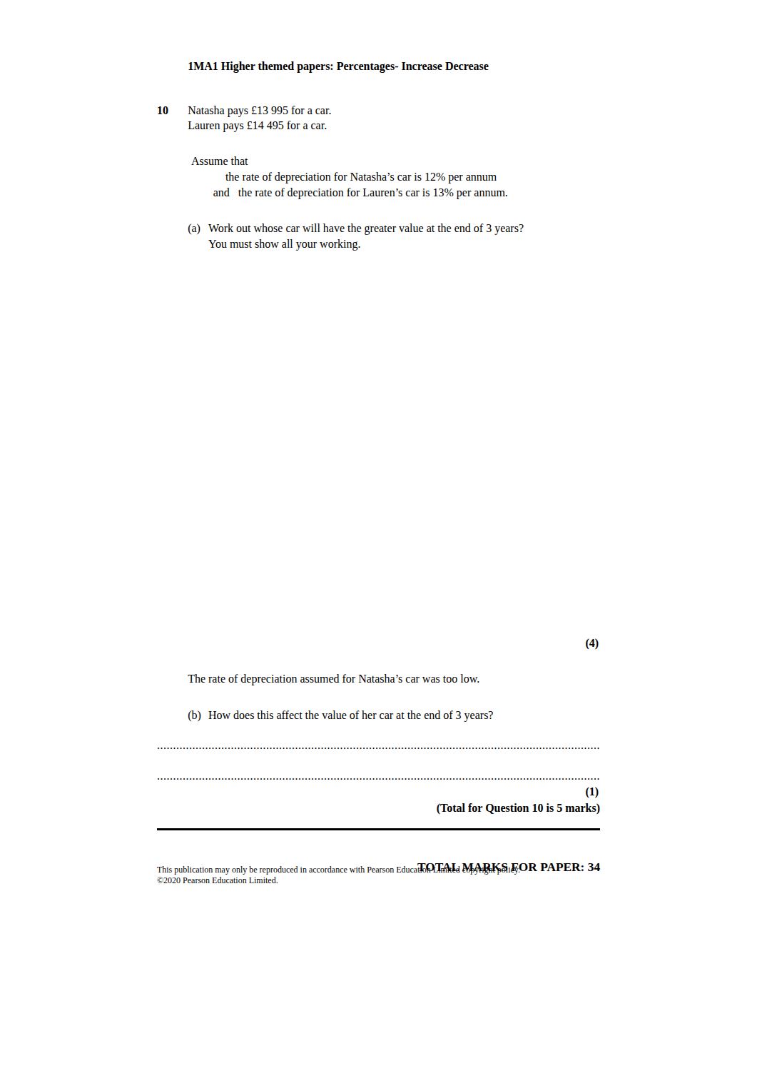1MA1 Higher themed papers: Percentages- Increase Decrease
10
Natasha pays £13 995 for a car.
Lauren pays £14 495 for a car.
Assume that
the rate of depreciation for Natasha’s car is 12% per annum
and the rate of depreciation for Lauren’s car is 13% per annum.
(a)
Work out whose car will have the greater value at the end of 3 years?
You must show all your working.
(4)
The rate of depreciation assumed for Natasha’s car was too low.
(b)
How does this affect the value of her car at the end of 3 years?
..........................................................................................................................................................
..........................................................................................................................................................
(1)
(Total for Question 10 is 5 marks)
TOTAL MARKS FOR PAPER: 34
This publication may only be reproduced in accordance with Pearson Education Limited copyright policy.
©2020 Pearson Education Limited.